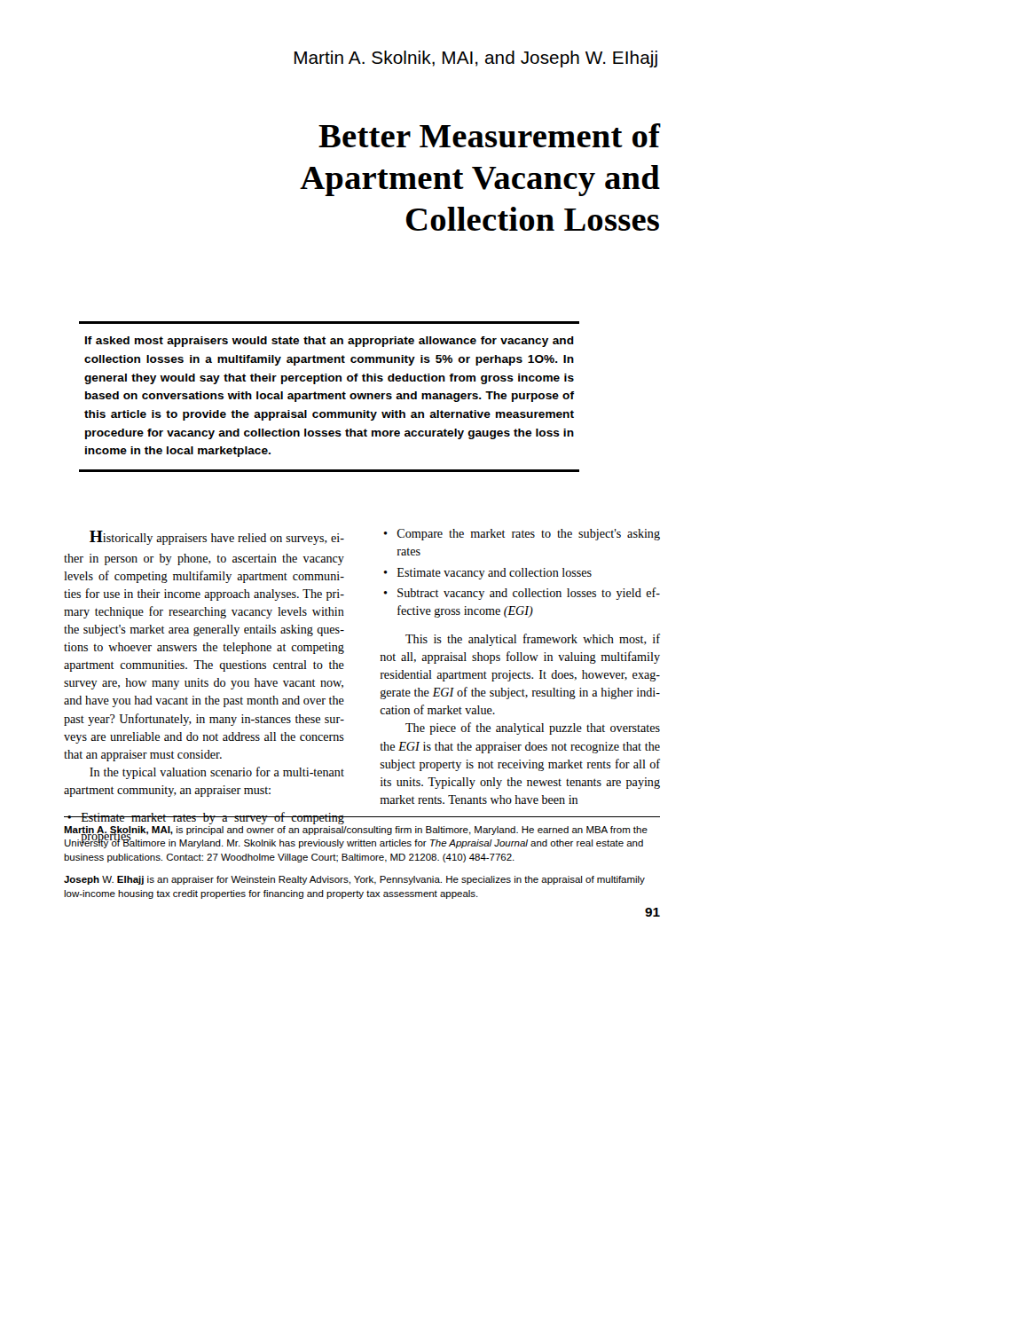Martin A. Skolnik, MAI, and Joseph W. EIhajj
Better Measurement of
Apartment Vacancy and
Collection Losses
If asked most appraisers would state that an appropriate allowance for vacancy and collection losses in a multifamily apartment community is 5% or perhaps 1O%. In general they would say that their perception of this deduction from gross income is based on conversations with local apartment owners and managers. The purpose of this article is to provide the appraisal community with an alternative measurement procedure for vacancy and collection losses that more accurately gauges the loss in income in the local marketplace.
Historically appraisers have relied on surveys, either in person or by phone, to ascertain the vacancy levels of competing multifamily apartment communities for use in their income approach analyses. The primary technique for researching vacancy levels within the subject's market area generally entails asking questions to whoever answers the telephone at competing apartment communities. The questions central to the survey are, how many units do you have vacant now, and have you had vacant in the past month and over the past year? Unfortunately, in many in-stances these surveys are unreliable and do not address all the concerns that an appraiser must consider.
In the typical valuation scenario for a multi-tenant apartment community, an appraiser must:
Estimate market rates by a survey of competing properties
Compare the market rates to the subject's asking rates
Estimate vacancy and collection losses
Subtract vacancy and collection losses to yield effective gross income (EGI)
This is the analytical framework which most, if not all, appraisal shops follow in valuing multifamily residential apartment projects. It does, however, exaggerate the EGI of the subject, resulting in a higher indication of market value.
The piece of the analytical puzzle that overstates the EGI is that the appraiser does not recognize that the subject property is not receiving market rents for all of its units. Typically only the newest tenants are paying market rents. Tenants who have been in
Martin A. Skolnik, MAI, is principal and owner of an appraisal/consulting firm in Baltimore, Maryland. He earned an MBA from the University of Baltimore in Maryland. Mr. Skolnik has previously written articles for The Appraisal Journal and other real estate and business publications. Contact: 27 Woodholme Village Court; Baltimore, MD 21208. (410) 484-7762.
Joseph W. Elhajj is an appraiser for Weinstein Realty Advisors, York, Pennsylvania. He specializes in the appraisal of multifamily low-income housing tax credit properties for financing and property tax assessment appeals.
91